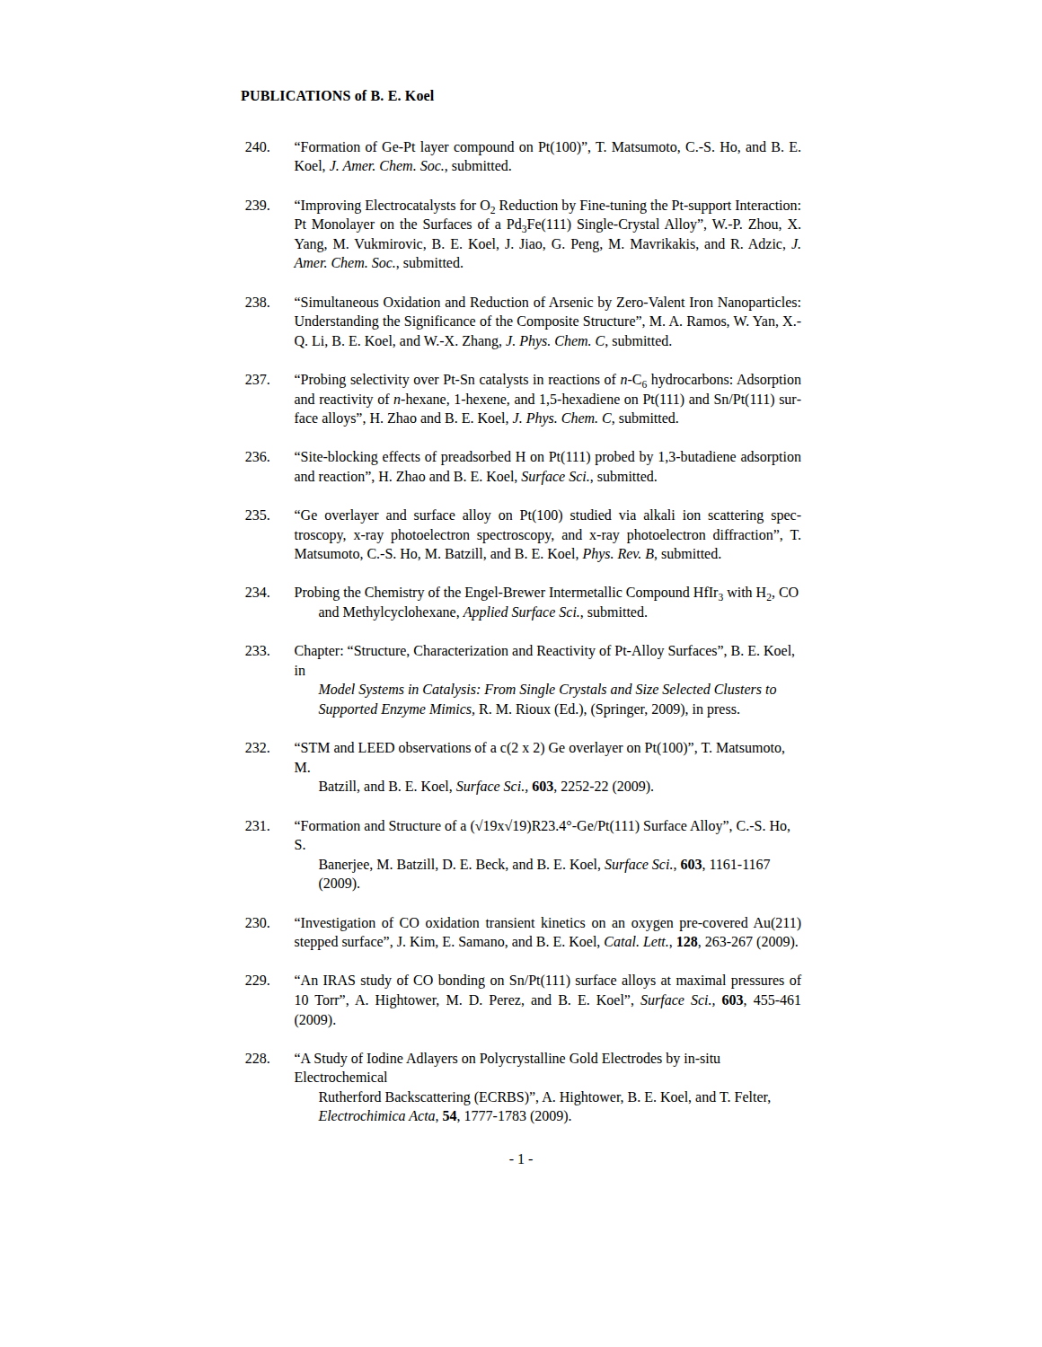PUBLICATIONS of B. E. Koel
240. “Formation of Ge-Pt layer compound on Pt(100)”, T. Matsumoto, C.-S. Ho, and B. E. Koel, J. Amer. Chem. Soc., submitted.
239. “Improving Electrocatalysts for O2 Reduction by Fine-tuning the Pt-support Interaction: Pt Monolayer on the Surfaces of a Pd3Fe(111) Single-Crystal Alloy”, W.-P. Zhou, X. Yang, M. Vukmirovic, B. E. Koel, J. Jiao, G. Peng, M. Mavrikakis, and R. Adzic, J. Amer. Chem. Soc., submitted.
238. “Simultaneous Oxidation and Reduction of Arsenic by Zero-Valent Iron Nanoparticles: Understanding the Significance of the Composite Structure”, M. A. Ramos, W. Yan, X.-Q. Li, B. E. Koel, and W.-X. Zhang, J. Phys. Chem. C, submitted.
237. “Probing selectivity over Pt-Sn catalysts in reactions of n-C6 hydrocarbons: Adsorption and reactivity of n-hexane, 1-hexene, and 1,5-hexadiene on Pt(111) and Sn/Pt(111) surface alloys”, H. Zhao and B. E. Koel, J. Phys. Chem. C, submitted.
236. “Site-blocking effects of preadsorbed H on Pt(111) probed by 1,3-butadiene adsorption and reaction”, H. Zhao and B. E. Koel, Surface Sci., submitted.
235. “Ge overlayer and surface alloy on Pt(100) studied via alkali ion scattering spectroscopy, x-ray photoelectron spectroscopy, and x-ray photoelectron diffraction”, T. Matsumoto, C.-S. Ho, M. Batzill, and B. E. Koel, Phys. Rev. B, submitted.
234. Probing the Chemistry of the Engel-Brewer Intermetallic Compound HfIr3 with H2, COand Methylcyclohexane, Applied Surface Sci., submitted.
233. Chapter: “Structure, Characterization and Reactivity of Pt-Alloy Surfaces”, B. E. Koel, inModel Systems in Catalysis: From Single Crystals and Size Selected Clusters to Supported Enzyme Mimics, R. M. Rioux (Ed.), (Springer, 2009), in press.
232. “STM and LEED observations of a c(2 x 2) Ge overlayer on Pt(100)”, T. Matsumoto, M.Batzill, and B. E. Koel, Surface Sci., 603, 2252-22 (2009).
231. “Formation and Structure of a (√19x√19)R23.4°-Ge/Pt(111) Surface Alloy”, C.-S. Ho, S.Banerjee, M. Batzill, D. E. Beck, and B. E. Koel, Surface Sci., 603, 1161-1167 (2009).
230. “Investigation of CO oxidation transient kinetics on an oxygen pre-covered Au(211) stepped surface”, J. Kim, E. Samano, and B. E. Koel, Catal. Lett., 128, 263-267 (2009).
229. “An IRAS study of CO bonding on Sn/Pt(111) surface alloys at maximal pressures of 10 Torr”, A. Hightower, M. D. Perez, and B. E. Koel”, Surface Sci., 603, 455-461 (2009).
228. “A Study of Iodine Adlayers on Polycrystalline Gold Electrodes by in-situ ElectrochemicalRutherford Backscattering (ECRBS)”, A. Hightower, B. E. Koel, and T. Felter, Electrochimica Acta, 54, 1777-1783 (2009).
- 1 -